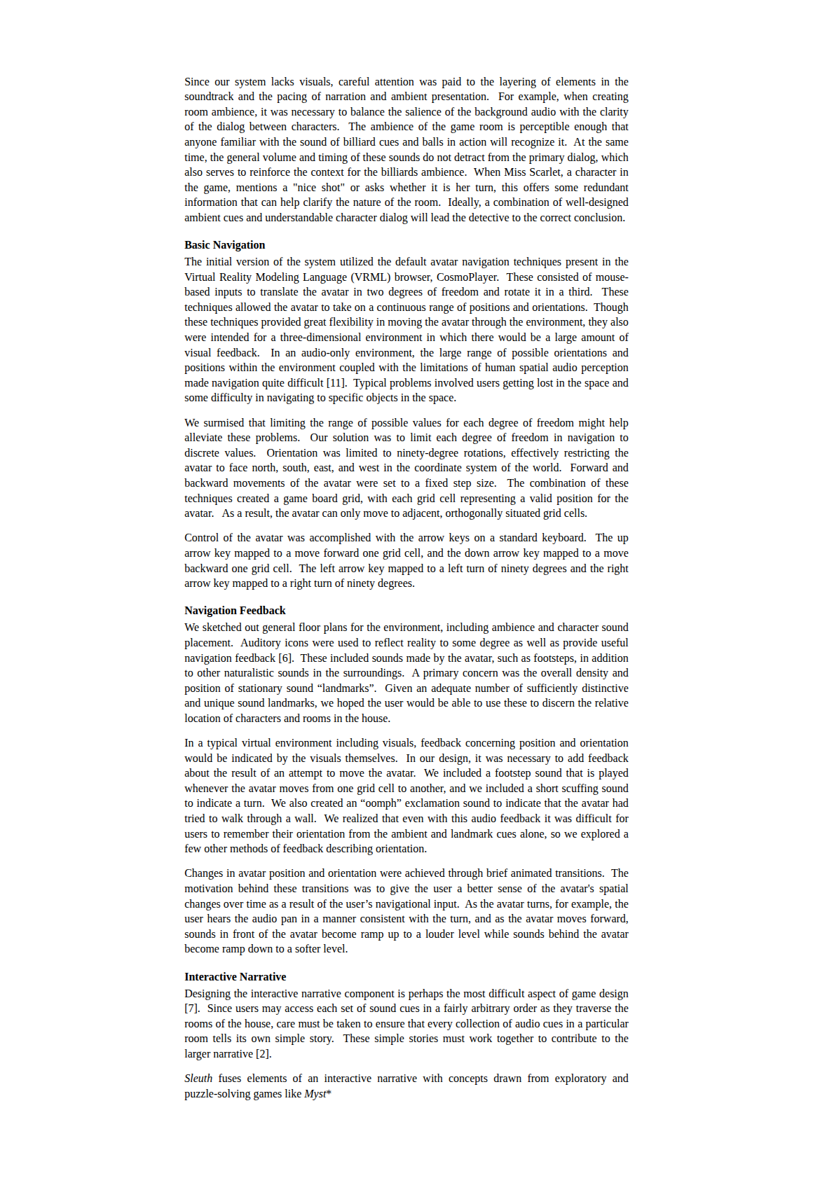Since our system lacks visuals, careful attention was paid to the layering of elements in the soundtrack and the pacing of narration and ambient presentation. For example, when creating room ambience, it was necessary to balance the salience of the background audio with the clarity of the dialog between characters. The ambience of the game room is perceptible enough that anyone familiar with the sound of billiard cues and balls in action will recognize it. At the same time, the general volume and timing of these sounds do not detract from the primary dialog, which also serves to reinforce the context for the billiards ambience. When Miss Scarlet, a character in the game, mentions a "nice shot" or asks whether it is her turn, this offers some redundant information that can help clarify the nature of the room. Ideally, a combination of well-designed ambient cues and understandable character dialog will lead the detective to the correct conclusion.
Basic Navigation
The initial version of the system utilized the default avatar navigation techniques present in the Virtual Reality Modeling Language (VRML) browser, CosmoPlayer. These consisted of mouse-based inputs to translate the avatar in two degrees of freedom and rotate it in a third. These techniques allowed the avatar to take on a continuous range of positions and orientations. Though these techniques provided great flexibility in moving the avatar through the environment, they also were intended for a three-dimensional environment in which there would be a large amount of visual feedback. In an audio-only environment, the large range of possible orientations and positions within the environment coupled with the limitations of human spatial audio perception made navigation quite difficult [11]. Typical problems involved users getting lost in the space and some difficulty in navigating to specific objects in the space.
We surmised that limiting the range of possible values for each degree of freedom might help alleviate these problems. Our solution was to limit each degree of freedom in navigation to discrete values. Orientation was limited to ninety-degree rotations, effectively restricting the avatar to face north, south, east, and west in the coordinate system of the world. Forward and backward movements of the avatar were set to a fixed step size. The combination of these techniques created a game board grid, with each grid cell representing a valid position for the avatar. As a result, the avatar can only move to adjacent, orthogonally situated grid cells.
Control of the avatar was accomplished with the arrow keys on a standard keyboard. The up arrow key mapped to a move forward one grid cell, and the down arrow key mapped to a move backward one grid cell. The left arrow key mapped to a left turn of ninety degrees and the right arrow key mapped to a right turn of ninety degrees.
Navigation Feedback
We sketched out general floor plans for the environment, including ambience and character sound placement. Auditory icons were used to reflect reality to some degree as well as provide useful navigation feedback [6]. These included sounds made by the avatar, such as footsteps, in addition to other naturalistic sounds in the surroundings. A primary concern was the overall density and position of stationary sound “landmarks”. Given an adequate number of sufficiently distinctive and unique sound landmarks, we hoped the user would be able to use these to discern the relative location of characters and rooms in the house.
In a typical virtual environment including visuals, feedback concerning position and orientation would be indicated by the visuals themselves. In our design, it was necessary to add feedback about the result of an attempt to move the avatar. We included a footstep sound that is played whenever the avatar moves from one grid cell to another, and we included a short scuffing sound to indicate a turn. We also created an “oomph” exclamation sound to indicate that the avatar had tried to walk through a wall. We realized that even with this audio feedback it was difficult for users to remember their orientation from the ambient and landmark cues alone, so we explored a few other methods of feedback describing orientation.
Changes in avatar position and orientation were achieved through brief animated transitions. The motivation behind these transitions was to give the user a better sense of the avatar's spatial changes over time as a result of the user’s navigational input. As the avatar turns, for example, the user hears the audio pan in a manner consistent with the turn, and as the avatar moves forward, sounds in front of the avatar become ramp up to a louder level while sounds behind the avatar become ramp down to a softer level.
Interactive Narrative
Designing the interactive narrative component is perhaps the most difficult aspect of game design [7]. Since users may access each set of sound cues in a fairly arbitrary order as they traverse the rooms of the house, care must be taken to ensure that every collection of audio cues in a particular room tells its own simple story. These simple stories must work together to contribute to the larger narrative [2].
Sleuth fuses elements of an interactive narrative with concepts drawn from exploratory and puzzle-solving games like Myst*